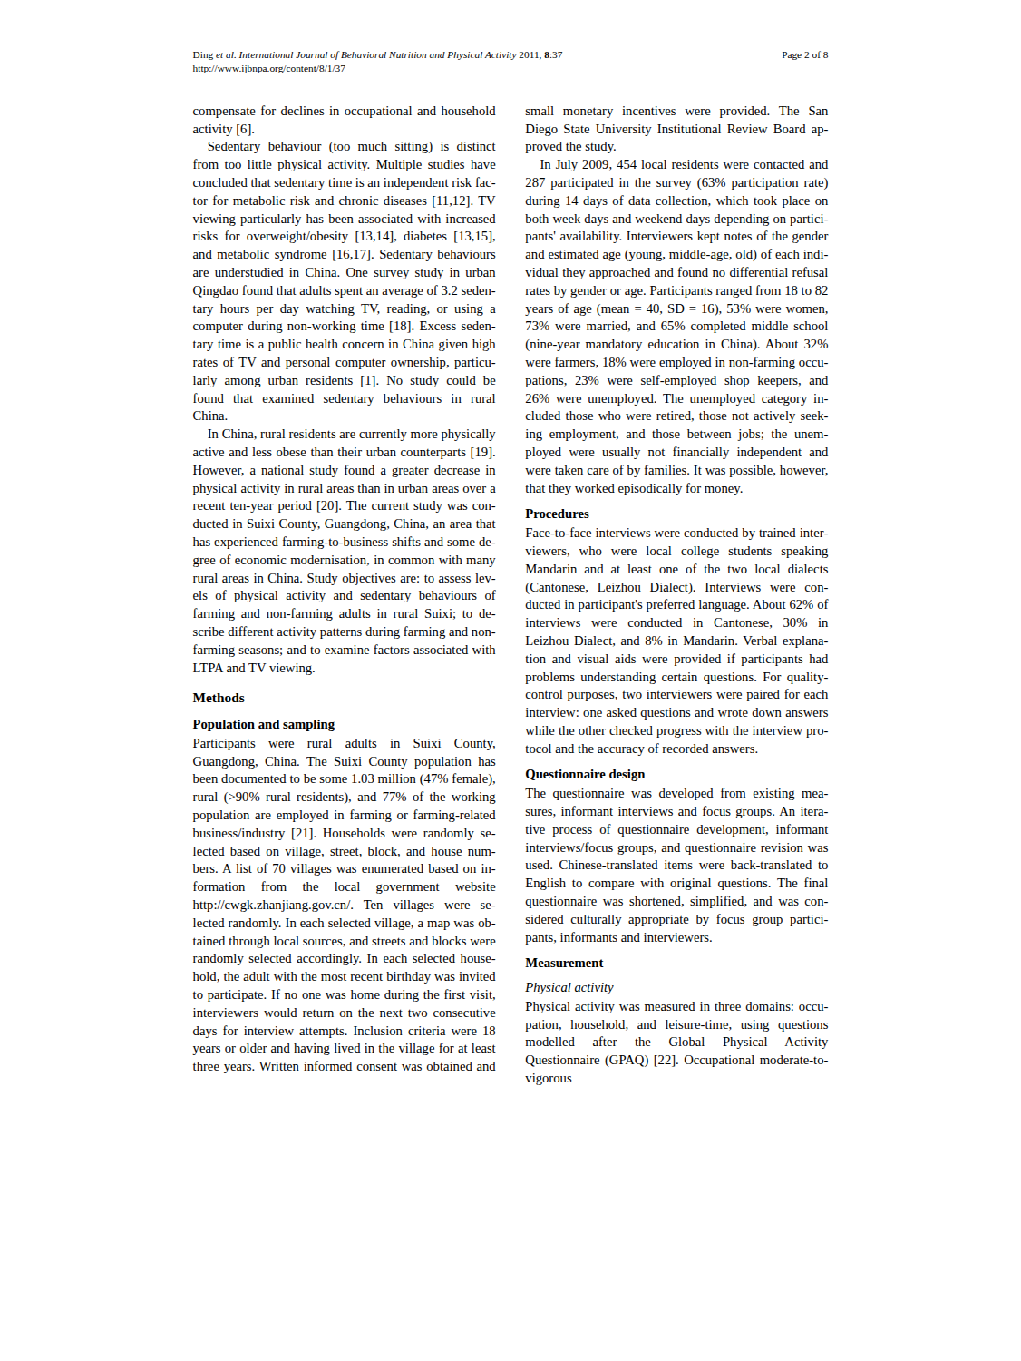Ding et al. International Journal of Behavioral Nutrition and Physical Activity 2011, 8:37 http://www.ijbnpa.org/content/8/1/37
Page 2 of 8
compensate for declines in occupational and household activity [6].
Sedentary behaviour (too much sitting) is distinct from too little physical activity. Multiple studies have concluded that sedentary time is an independent risk factor for metabolic risk and chronic diseases [11,12]. TV viewing particularly has been associated with increased risks for overweight/obesity [13,14], diabetes [13,15], and metabolic syndrome [16,17]. Sedentary behaviours are understudied in China. One survey study in urban Qingdao found that adults spent an average of 3.2 sedentary hours per day watching TV, reading, or using a computer during non-working time [18]. Excess sedentary time is a public health concern in China given high rates of TV and personal computer ownership, particularly among urban residents [1]. No study could be found that examined sedentary behaviours in rural China.
In China, rural residents are currently more physically active and less obese than their urban counterparts [19]. However, a national study found a greater decrease in physical activity in rural areas than in urban areas over a recent ten-year period [20]. The current study was conducted in Suixi County, Guangdong, China, an area that has experienced farming-to-business shifts and some degree of economic modernisation, in common with many rural areas in China. Study objectives are: to assess levels of physical activity and sedentary behaviours of farming and non-farming adults in rural Suixi; to describe different activity patterns during farming and non-farming seasons; and to examine factors associated with LTPA and TV viewing.
Methods
Population and sampling
Participants were rural adults in Suixi County, Guangdong, China. The Suixi County population has been documented to be some 1.03 million (47% female), rural (>90% rural residents), and 77% of the working population are employed in farming or farming-related business/industry [21]. Households were randomly selected based on village, street, block, and house numbers. A list of 70 villages was enumerated based on information from the local government website http://cwgk.zhanjiang.gov.cn/. Ten villages were selected randomly. In each selected village, a map was obtained through local sources, and streets and blocks were randomly selected accordingly. In each selected household, the adult with the most recent birthday was invited to participate. If no one was home during the first visit, interviewers would return on the next two consecutive days for interview attempts. Inclusion criteria were 18 years or older and having lived in the village for at least three years. Written informed consent was obtained and small monetary incentives were provided. The San Diego State University Institutional Review Board approved the study.
In July 2009, 454 local residents were contacted and 287 participated in the survey (63% participation rate) during 14 days of data collection, which took place on both week days and weekend days depending on participants' availability. Interviewers kept notes of the gender and estimated age (young, middle-age, old) of each individual they approached and found no differential refusal rates by gender or age. Participants ranged from 18 to 82 years of age (mean = 40, SD = 16), 53% were women, 73% were married, and 65% completed middle school (nine-year mandatory education in China). About 32% were farmers, 18% were employed in non-farming occupations, 23% were self-employed shop keepers, and 26% were unemployed. The unemployed category included those who were retired, those not actively seeking employment, and those between jobs; the unemployed were usually not financially independent and were taken care of by families. It was possible, however, that they worked episodically for money.
Procedures
Face-to-face interviews were conducted by trained interviewers, who were local college students speaking Mandarin and at least one of the two local dialects (Cantonese, Leizhou Dialect). Interviews were conducted in participant's preferred language. About 62% of interviews were conducted in Cantonese, 30% in Leizhou Dialect, and 8% in Mandarin. Verbal explanation and visual aids were provided if participants had problems understanding certain questions. For quality-control purposes, two interviewers were paired for each interview: one asked questions and wrote down answers while the other checked progress with the interview protocol and the accuracy of recorded answers.
Questionnaire design
The questionnaire was developed from existing measures, informant interviews and focus groups. An iterative process of questionnaire development, informant interviews/focus groups, and questionnaire revision was used. Chinese-translated items were back-translated to English to compare with original questions. The final questionnaire was shortened, simplified, and was considered culturally appropriate by focus group participants, informants and interviewers.
Measurement
Physical activity
Physical activity was measured in three domains: occupation, household, and leisure-time, using questions modelled after the Global Physical Activity Questionnaire (GPAQ) [22]. Occupational moderate-to-vigorous